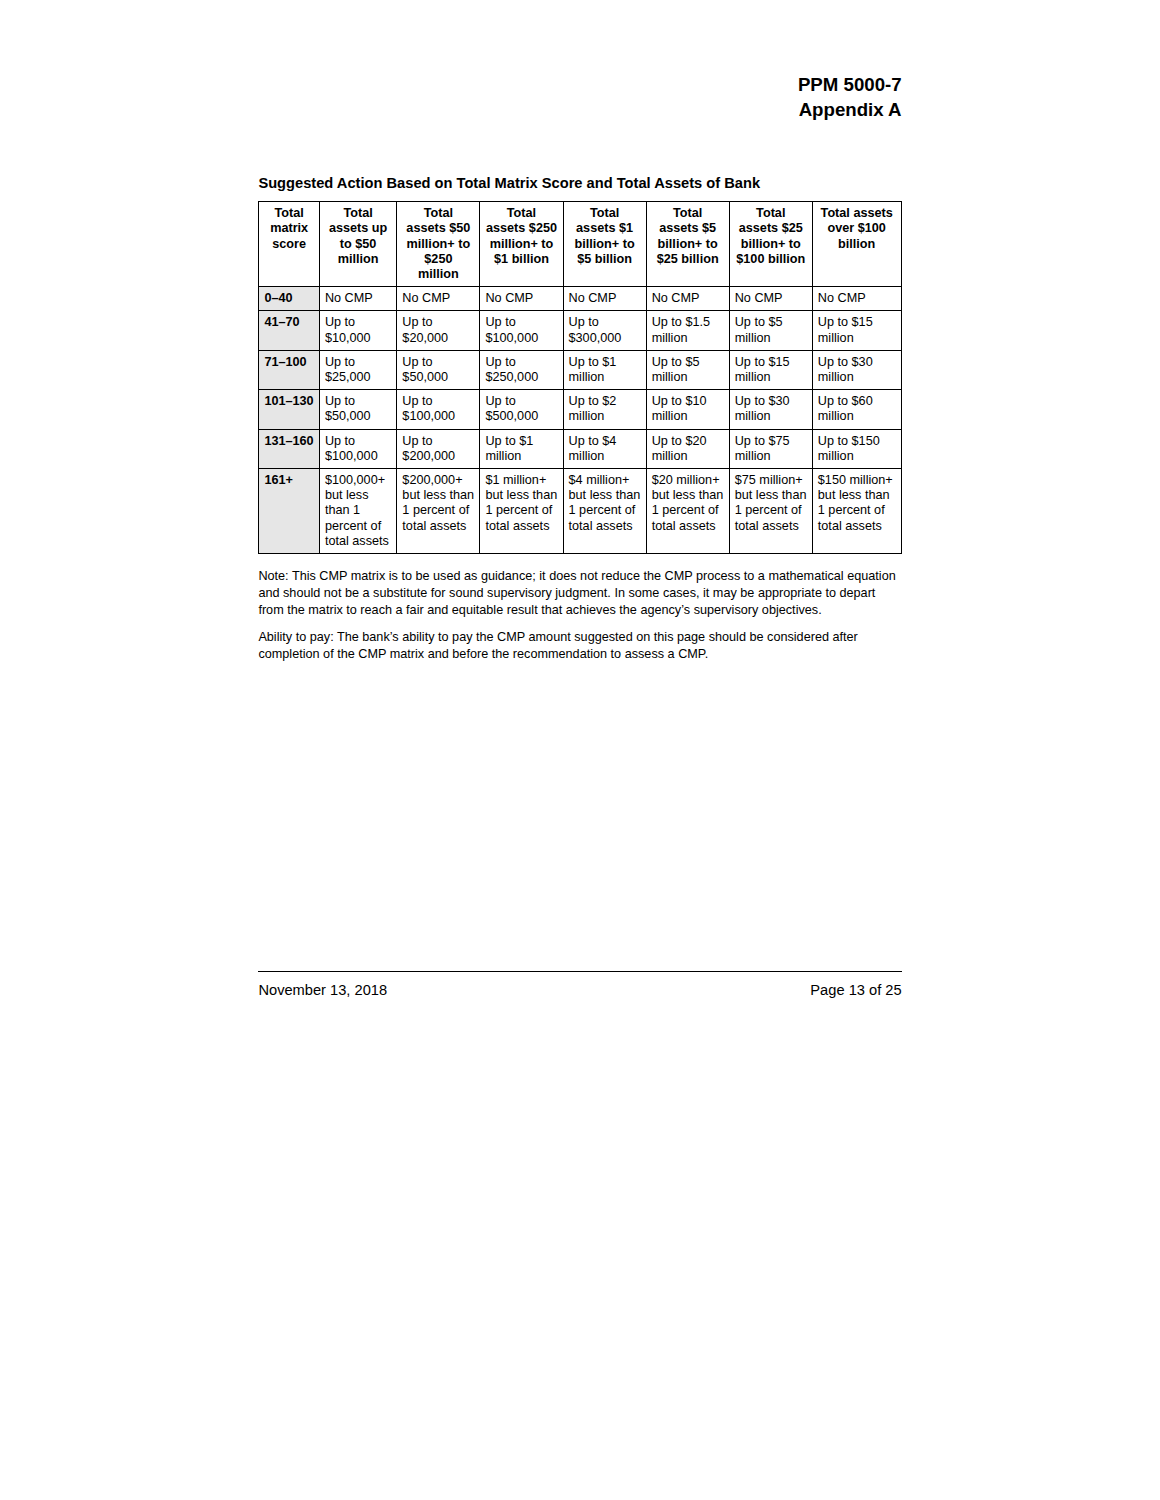PPM 5000-7
Appendix A
Suggested Action Based on Total Matrix Score and Total Assets of Bank
| Total matrix score | Total assets up to $50 million | Total assets $50 million+ to $250 million | Total assets $250 million+ to $1 billion | Total assets $1 billion+ to $5 billion | Total assets $5 billion+ to $25 billion | Total assets $25 billion+ to $100 billion | Total assets over $100 billion |
| --- | --- | --- | --- | --- | --- | --- | --- |
| 0–40 | No CMP | No CMP | No CMP | No CMP | No CMP | No CMP | No CMP |
| 41–70 | Up to $10,000 | Up to $20,000 | Up to $100,000 | Up to $300,000 | Up to $1.5 million | Up to $5 million | Up to $15 million |
| 71–100 | Up to $25,000 | Up to $50,000 | Up to $250,000 | Up to $1 million | Up to $5 million | Up to $15 million | Up to $30 million |
| 101–130 | Up to $50,000 | Up to $100,000 | Up to $500,000 | Up to $2 million | Up to $10 million | Up to $30 million | Up to $60 million |
| 131–160 | Up to $100,000 | Up to $200,000 | Up to $1 million | Up to $4 million | Up to $20 million | Up to $75 million | Up to $150 million |
| 161+ | $100,000+ but less than 1 percent of total assets | $200,000+ but less than 1 percent of total assets | $1 million+ but less than 1 percent of total assets | $4 million+ but less than 1 percent of total assets | $20 million+ but less than 1 percent of total assets | $75 million+ but less than 1 percent of total assets | $150 million+ but less than 1 percent of total assets |
Note: This CMP matrix is to be used as guidance; it does not reduce the CMP process to a mathematical equation and should not be a substitute for sound supervisory judgment. In some cases, it may be appropriate to depart from the matrix to reach a fair and equitable result that achieves the agency’s supervisory objectives.
Ability to pay: The bank’s ability to pay the CMP amount suggested on this page should be considered after completion of the CMP matrix and before the recommendation to assess a CMP.
November 13, 2018 Page 13 of 25